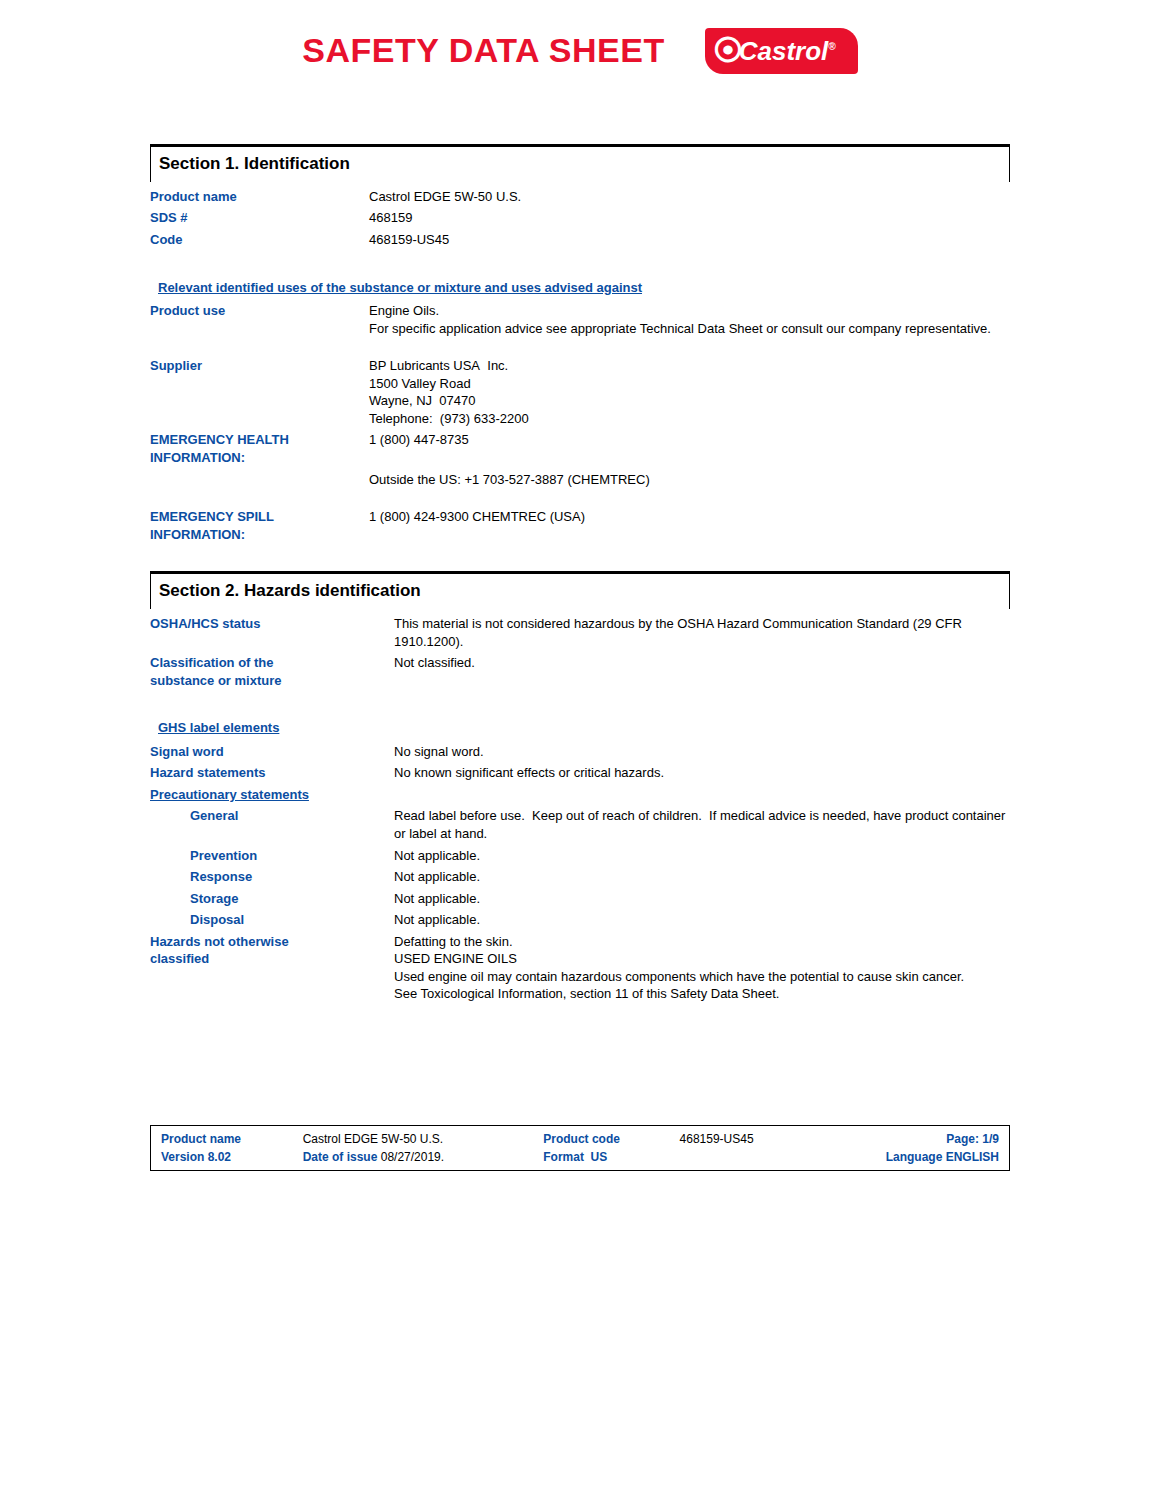SAFETY DATA SHEET
⦿Castrol®
Section 1. Identification
| Product name | Castrol EDGE 5W-50 U.S. |
| SDS # | 468159 |
| Code | 468159-US45 |
| Relevant identified uses of the substance or mixture and uses advised against |
| Product use | Engine Oils. For specific application advice see appropriate Technical Data Sheet or consult our company representative. |
| Supplier | BP Lubricants USA Inc. 1500 Valley Road Wayne, NJ 07470 Telephone: (973) 633-2200 |
| EMERGENCY HEALTH INFORMATION: | 1 (800) 447-8735 |
| | Outside the US: +1 703-527-3887 (CHEMTREC) |
| EMERGENCY SPILL INFORMATION: | 1 (800) 424-9300 CHEMTREC (USA) |
Section 2. Hazards identification
| OSHA/HCS status | This material is not considered hazardous by the OSHA Hazard Communication Standard (29 CFR 1910.1200). |
| Classification of the substance or mixture | Not classified. |
| GHS label elements |
| Signal word | No signal word. |
| Hazard statements | No known significant effects or critical hazards. |
| Precautionary statements | |
| General | Read label before use. Keep out of reach of children. If medical advice is needed, have product container or label at hand. |
| Prevention | Not applicable. |
| Response | Not applicable. |
| Storage | Not applicable. |
| Disposal | Not applicable. |
| Hazards not otherwise classified | Defatting to the skin. USED ENGINE OILS Used engine oil may contain hazardous components which have the potential to cause skin cancer. See Toxicological Information, section 11 of this Safety Data Sheet. |
| Product name | Castrol EDGE 5W-50 U.S. | Product code | 468159-US45 | Page: 1/9 |
| Version 8.02 | Date of issue 08/27/2019. | Format US | | Language ENGLISH |